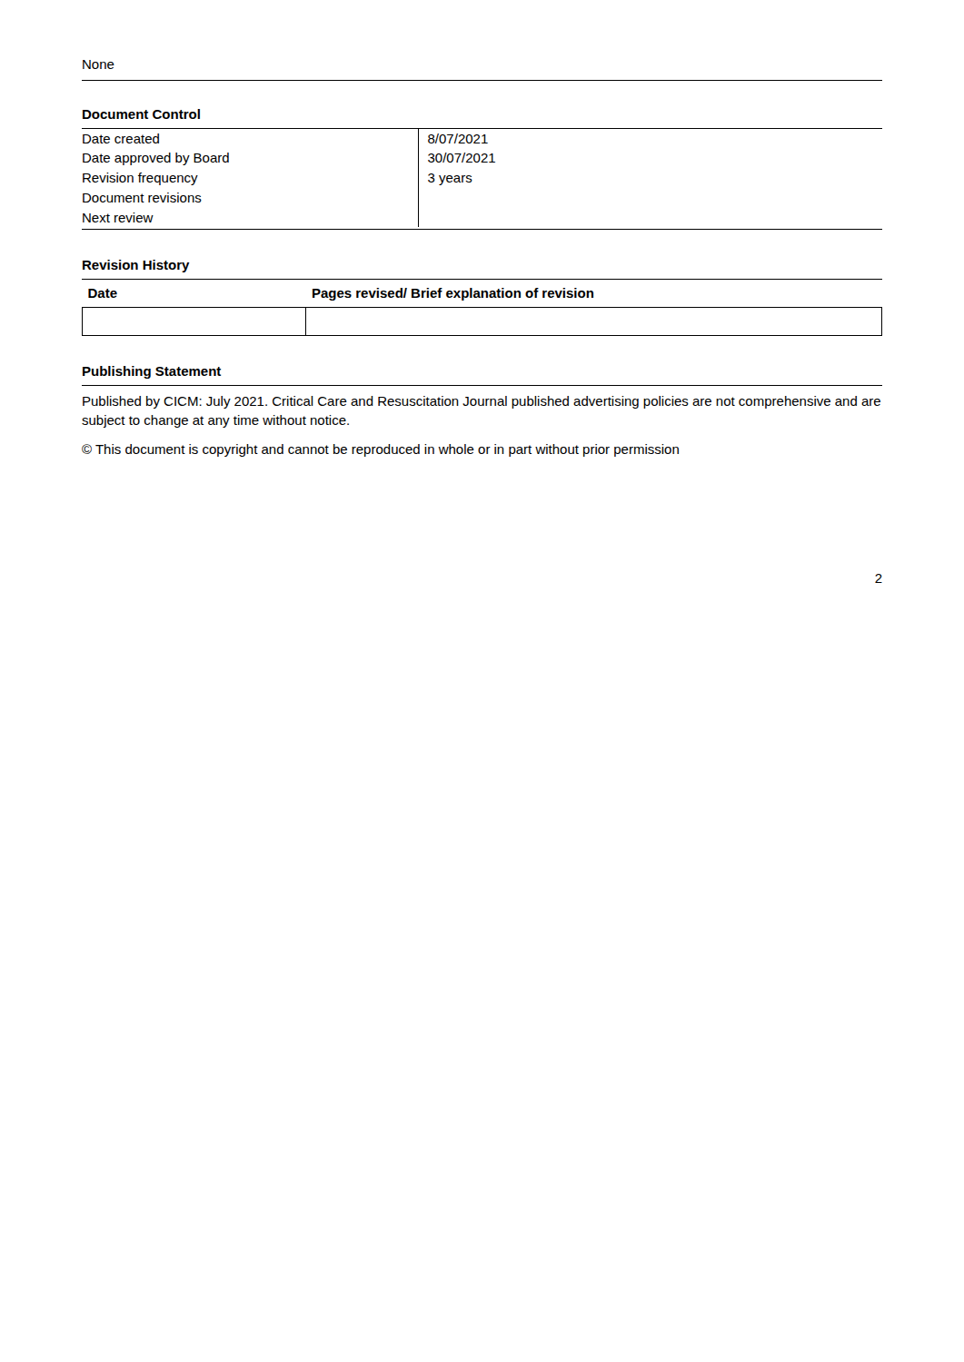None
Document Control
| Date created | 8/07/2021 |
| Date approved by Board | 30/07/2021 |
| Revision frequency | 3 years |
| Document revisions | |
| Next review | |
Revision History
| Date | Pages revised/ Brief explanation of revision |
| --- | --- |
Publishing Statement
Published by CICM: July 2021. Critical Care and Resuscitation Journal published advertising policies are not comprehensive and are subject to change at any time without notice.
© This document is copyright and cannot be reproduced in whole or in part without prior permission
2